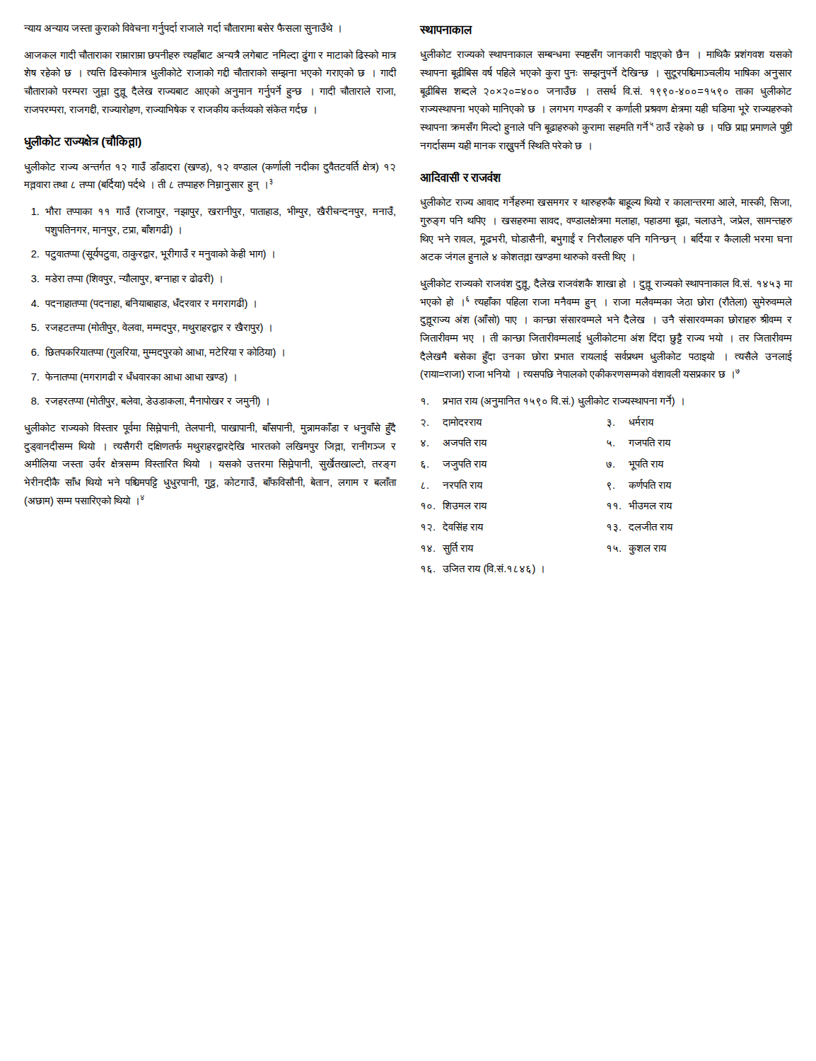न्याय अन्याय जस्ता कुराको विवेचना गर्नुपर्दा राजाले गर्दा चौतारामा बसेर फैसला सुनाउँथे ।
आजकल गादी चौताराका राम्राराम्रा छपनीहरु त्यहाँबाट अन्यत्रै लगेबाट नमिल्दा ढुंगा र माटाको ढिस्को मात्र शेष रहेको छ । त्यत्ति ढिस्कोमात्र धुलीकोटे राजाको गद्दी चौताराको सम्झना भएको गराएको छ । गादी चौताराको परम्परा जुम्ला दुल्लू दैलेख राज्यबाट आएको अनुमान गर्नुपर्ने हुन्छ । गादी चौताराले राजा, राजपरम्परा, राजगद्दी, राज्यारोहण, राज्याभिषेक र राजकीय कर्तव्यको संकेत गर्दछ ।
धुलीकोट राज्यक्षेत्र (चौकिल्ला)
धुलीकोट राज्य अन्तर्गत १२ गाउँ डाँडादरा (खण्ड), १२ वण्डाल (कर्णाली नदीका दुवैतटवर्ति क्षेत्र) १२ मल्लवारा तथा ८ तप्पा (बर्दिया) पर्दथे । ती ८ तप्पाहरु निम्नानुसार हुन् ।३
भौरा तप्पाका ११ गाउँ (राजापुर, नझापुर, खरानीपुर, पाताहाड, भीम्पुर, खैरीचन्दनपुर, मनाउँ, पशुपतिनगर, मानपुर, टप्रा, बाँशगढी) ।
पटुवातप्पा (सूर्यपटुवा, ठाकुरद्वार, भूरीगाउँ र मनुवाको केही भाग) ।
मडेरा तप्पा (शिवपुर, न्यौलापुर, बग्नाहा र ढोढरी) ।
पदनाहातप्पा (पदनाहा, बनियाबाहाड, धँदरवार र मगरागढी) ।
रजहटतप्पा (मोतीपुर, वेलवा, मम्मदपुर, मथुराहरद्वार र खैरापुर) ।
छितपकरियातप्पा (गुलरिया, मुम्मदपुरको आधा, मटेरिया र कोठिया) ।
फेनातप्पा (मगरागढी र धँधवारका आधा आधा खण्ड) ।
रजहरतप्पा (मोतीपुर, बलेवा, डेउडाकला, मैनापोखर र जमुनी) ।
धुलीकोट राज्यको विस्तार पूर्वमा सिम्लेपानी, तेलपानी, पाखापानी, बाँसपानी, मुन्नामकाँडा र धनुवाँसे हुँदै दुड्वानदीसम्म थियो । त्यसैगरी दक्षिणतर्फ मथुराहरद्वारदेखि भारतको लखिमपुर जिल्ला, रानीगञ्ज र अमीलिया जस्ता उर्वर क्षेत्रसम्म विस्तारित थियो । यसको उत्तरमा सिम्लेपानी, सुर्खेतखाल्टो, तरङ्ग भेरीनदीकै साँध थियो भने पश्चिमपट्टि धुधुरपानी, गुठ्ठ, कोटगाउँ, बाँफविसौनी, बेतान, लगाम र बलाँता (अछाम) सम्म पसारिएको थियो ।४
स्थापनाकाल
धुलीकोट राज्यको स्थापनाकाल सम्बन्धमा स्पष्टसँग जानकारी पाइएको छैन । माथिकै प्रशंगवश यसको स्थापना बूढीबिस वर्ष पहिले भएको कुरा पुनः सम्झनुपर्ने देखिन्छ । सुदूरपश्चिमाञ्चलीय भाषिका अनुसार बूढीबिस शब्दले २०×२०=४०० जनाउँछ । तसर्थ वि.सं. १९९०-४००=१५९० ताका धुलीकोट राज्यस्थापना भएको मानिएको छ । लगभग गण्डकी र कर्णाली प्रश्रवण क्षेत्रमा यही घडिमा भूरे राज्यहरुको स्थापना क्रमसँग मिल्दो हुनाले पनि बूढाहरुको कुरामा सहमति गर्ने५ ठाउँ रहेको छ । पछि प्राप्त प्रमाणले पुष्टी नगर्दासम्म यही मानक राख्नुपर्ने स्थिति परेको छ ।
आदिवासी र राजवंश
धुलीकोट राज्य आवाद गर्नेहरुमा खसमगर र थारुहरुकै बाहूल्य थियो र कालान्तरमा आले, मास्की, सिजा, गुरुङ्ग पनि थपिए । खसहरुमा सावद, वण्डालक्षेत्रमा मलाहा, पहाडमा बूढा, चलाउने, जप्रेल, सामन्तहरु थिए भने रावल, मूढभरी, घोडासैनी, बभुगाईं र निरौलाहरु पनि गनिन्छन् । बर्दिया र कैलाली भरमा घना अटक जंगल हुनाले ४ कोशतल्ला खण्डमा थारुको वस्ती थिए ।
धुलीकोट राज्यको राजवंश दुल्लू, दैलेख राजवंशकै शाखा हो । दुल्लू राज्यको स्थापनाकाल वि.सं. १४५३ मा भएको हो ।६ त्यहाँका पहिला राजा मनैवम्म हुन् । राजा मलैवम्मका जेठा छोरा (रौतेला) सुमेरुवम्मले दुल्लूराज्य अंश (आँसो) पाए । कान्छा संसारवम्मले भने दैलेख । उनै संसारवम्मका छोराहरु श्रीवम्म र जितारीवम्म भए । ती कान्छा जितारीवम्मलाई धुलीकोटमा अंश दिंदा छुट्टै राज्य भयो । तर जितारीवम्म दैलेखमै बसेका हुँदा उनका छोरा प्रभात रायलाई सर्वप्रथम धुलीकोट पठाइयो । त्यसैले उनलाई (राया=राजा) राजा भनियो । त्यसपछि नेपालको एकीकरणसम्मको वंशावली यसप्रकार छ ।७
१. प्रभात राय (अनुमानित १५९० वि.सं.) धुलीकोट राज्यस्थापना गर्ने) ।
२. दामोदरराय ३. धर्मराय
४. अजपति राय ५. गजपति राय
६. जजुपति राय ७. भूपति राय
८. नरपति राय ९. कर्णपति राय
१०. शिउमल राय ११. भीउमल राय
१२. देवसिंह राय १३. दलजीत राय
१४. सुर्ति राय १५. कुशल राय
१६. उजित राय (वि.सं.१८४६) ।